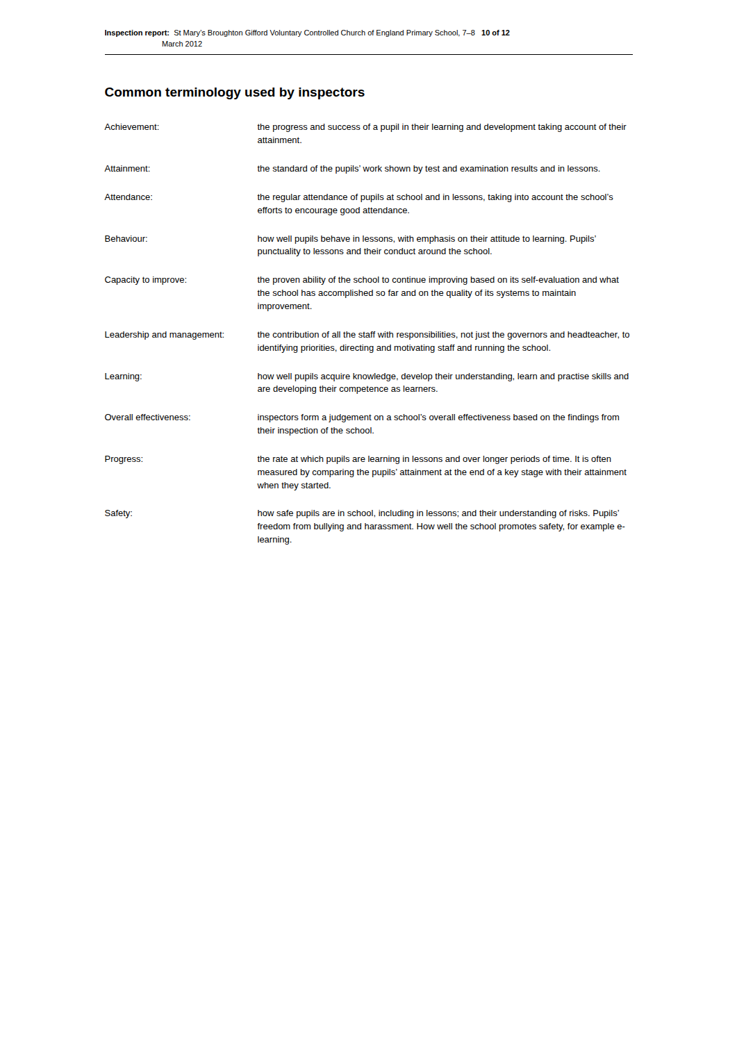Inspection report: St Mary’s Broughton Gifford Voluntary Controlled Church of England Primary School, 7–8 10 of 12 March 2012
Common terminology used by inspectors
Achievement:
the progress and success of a pupil in their learning and development taking account of their attainment.
Attainment:
the standard of the pupils’ work shown by test and examination results and in lessons.
Attendance:
the regular attendance of pupils at school and in lessons, taking into account the school’s efforts to encourage good attendance.
Behaviour:
how well pupils behave in lessons, with emphasis on their attitude to learning. Pupils’ punctuality to lessons and their conduct around the school.
Capacity to improve:
the proven ability of the school to continue improving based on its self-evaluation and what the school has accomplished so far and on the quality of its systems to maintain improvement.
Leadership and management:
the contribution of all the staff with responsibilities, not just the governors and headteacher, to identifying priorities, directing and motivating staff and running the school.
Learning:
how well pupils acquire knowledge, develop their understanding, learn and practise skills and are developing their competence as learners.
Overall effectiveness:
inspectors form a judgement on a school’s overall effectiveness based on the findings from their inspection of the school.
Progress:
the rate at which pupils are learning in lessons and over longer periods of time. It is often measured by comparing the pupils’ attainment at the end of a key stage with their attainment when they started.
Safety:
how safe pupils are in school, including in lessons; and their understanding of risks. Pupils’ freedom from bullying and harassment. How well the school promotes safety, for example e-learning.